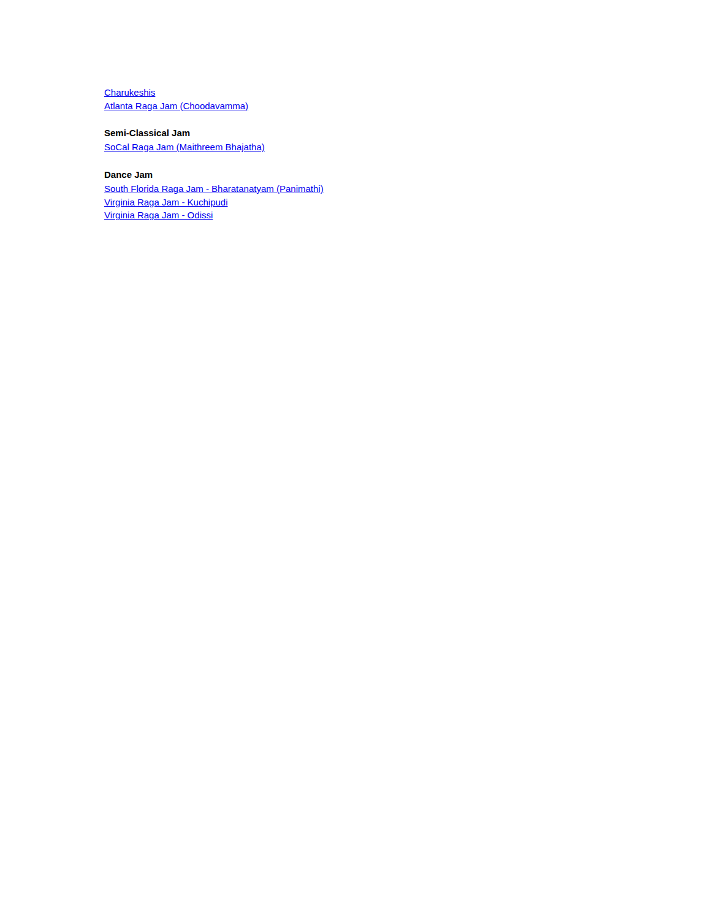Charukeshis
Atlanta Raga Jam (Choodavamma)
Semi-Classical Jam
SoCal Raga Jam (Maithreem Bhajatha)
Dance Jam
South Florida Raga Jam - Bharatanatyam (Panimathi)
Virginia Raga Jam - Kuchipudi
Virginia Raga Jam - Odissi